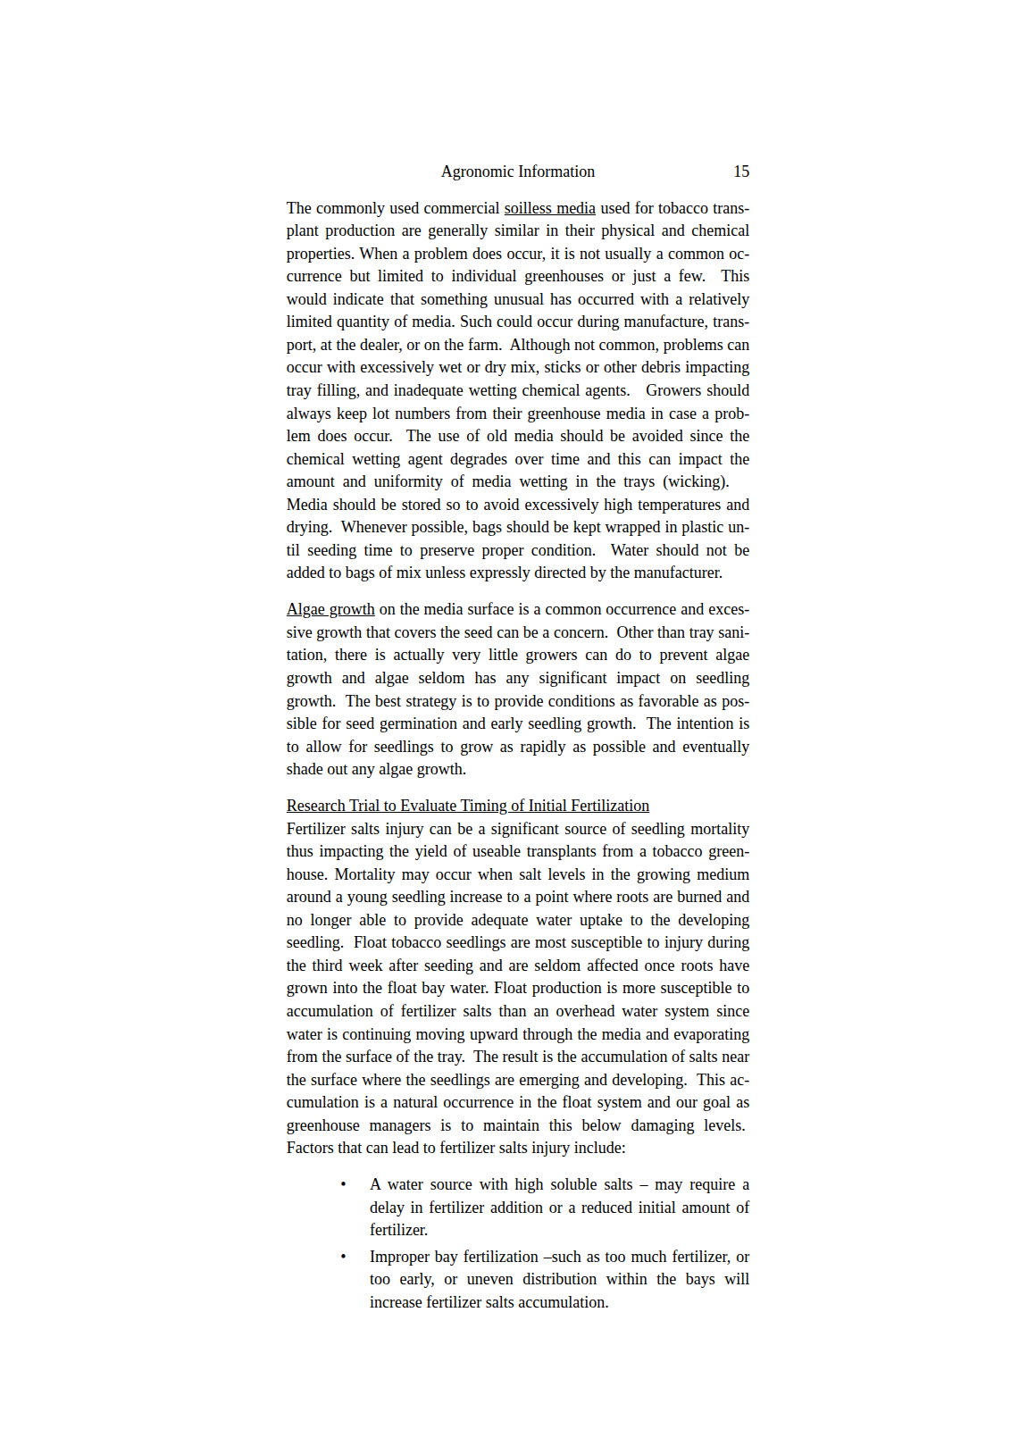Agronomic Information 15
The commonly used commercial soilless media used for tobacco transplant production are generally similar in their physical and chemical properties. When a problem does occur, it is not usually a common occurrence but limited to individual greenhouses or just a few. This would indicate that something unusual has occurred with a relatively limited quantity of media. Such could occur during manufacture, transport, at the dealer, or on the farm. Although not common, problems can occur with excessively wet or dry mix, sticks or other debris impacting tray filling, and inadequate wetting chemical agents. Growers should always keep lot numbers from their greenhouse media in case a problem does occur. The use of old media should be avoided since the chemical wetting agent degrades over time and this can impact the amount and uniformity of media wetting in the trays (wicking). Media should be stored so to avoid excessively high temperatures and drying. Whenever possible, bags should be kept wrapped in plastic until seeding time to preserve proper condition. Water should not be added to bags of mix unless expressly directed by the manufacturer.
Algae growth on the media surface is a common occurrence and excessive growth that covers the seed can be a concern. Other than tray sanitation, there is actually very little growers can do to prevent algae growth and algae seldom has any significant impact on seedling growth. The best strategy is to provide conditions as favorable as possible for seed germination and early seedling growth. The intention is to allow for seedlings to grow as rapidly as possible and eventually shade out any algae growth.
Research Trial to Evaluate Timing of Initial Fertilization
Fertilizer salts injury can be a significant source of seedling mortality thus impacting the yield of useable transplants from a tobacco greenhouse. Mortality may occur when salt levels in the growing medium around a young seedling increase to a point where roots are burned and no longer able to provide adequate water uptake to the developing seedling. Float tobacco seedlings are most susceptible to injury during the third week after seeding and are seldom affected once roots have grown into the float bay water. Float production is more susceptible to accumulation of fertilizer salts than an overhead water system since water is continuing moving upward through the media and evaporating from the surface of the tray. The result is the accumulation of salts near the surface where the seedlings are emerging and developing. This accumulation is a natural occurrence in the float system and our goal as greenhouse managers is to maintain this below damaging levels. Factors that can lead to fertilizer salts injury include:
A water source with high soluble salts – may require a delay in fertilizer addition or a reduced initial amount of fertilizer.
Improper bay fertilization –such as too much fertilizer, or too early, or uneven distribution within the bays will increase fertilizer salts accumulation.